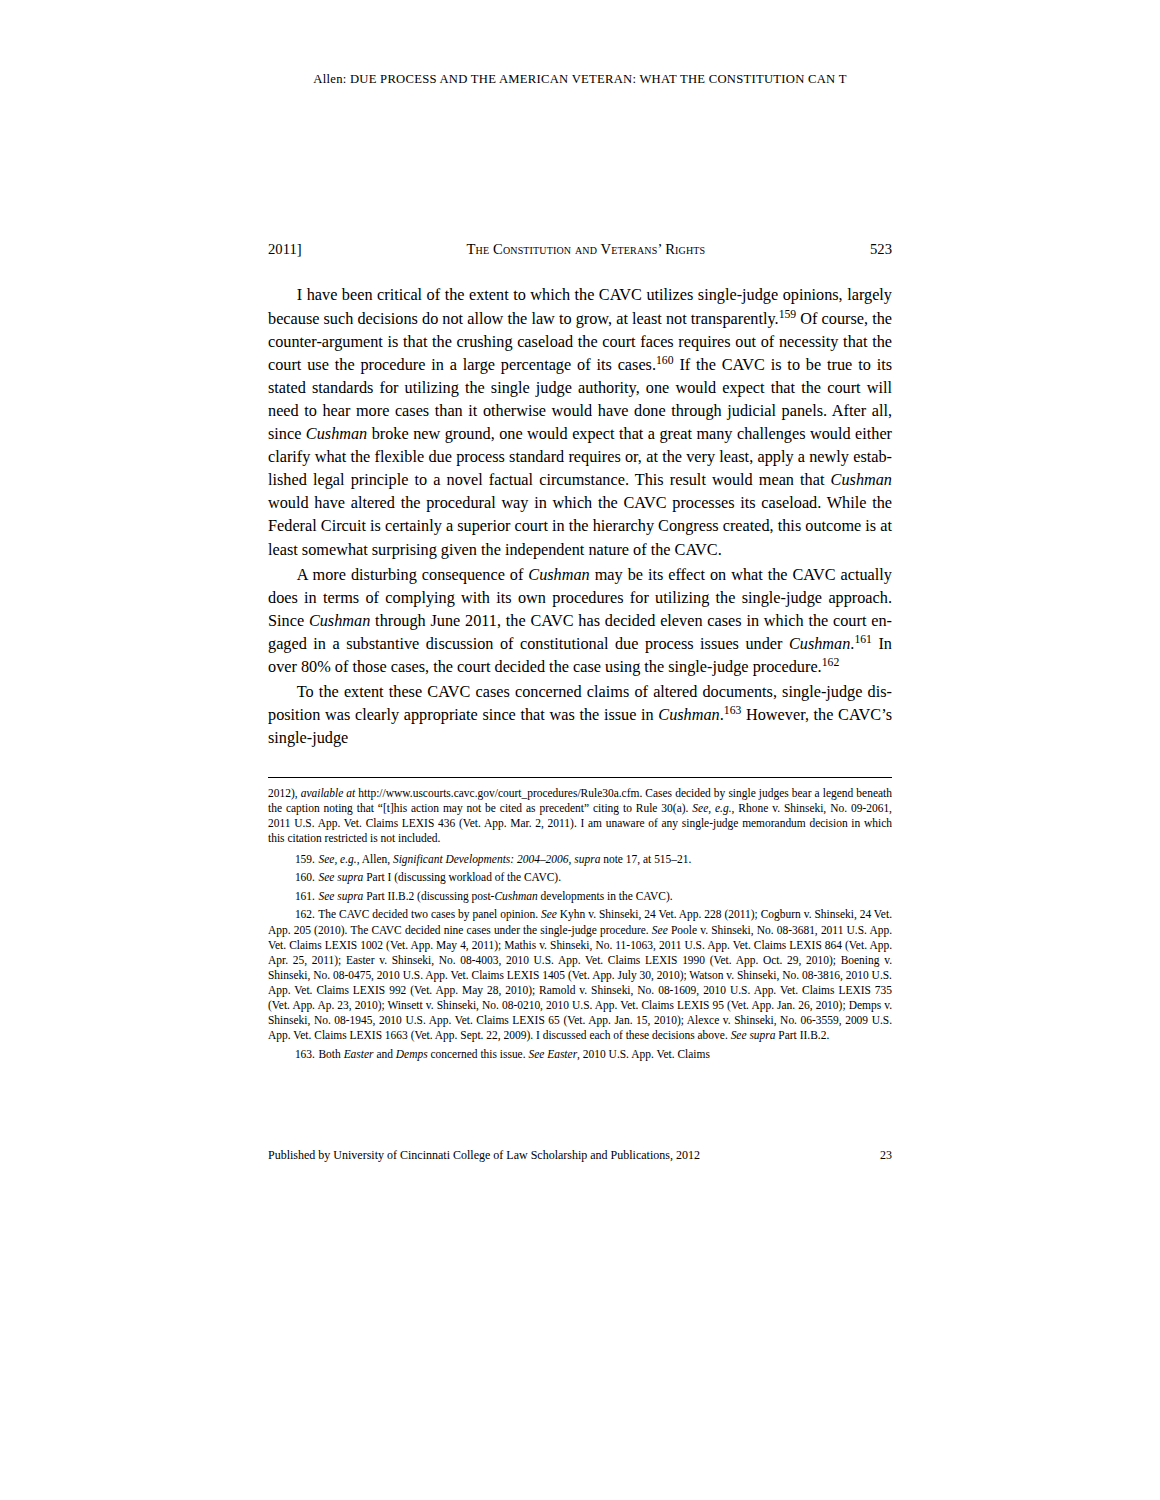Allen: DUE PROCESS AND THE AMERICAN VETERAN: WHAT THE CONSTITUTION CAN T
2011] The Constitution and Veterans’ Rights 523
I have been critical of the extent to which the CAVC utilizes single-judge opinions, largely because such decisions do not allow the law to grow, at least not transparently.159 Of course, the counter-argument is that the crushing caseload the court faces requires out of necessity that the court use the procedure in a large percentage of its cases.160 If the CAVC is to be true to its stated standards for utilizing the single judge authority, one would expect that the court will need to hear more cases than it otherwise would have done through judicial panels. After all, since Cushman broke new ground, one would expect that a great many challenges would either clarify what the flexible due process standard requires or, at the very least, apply a newly established legal principle to a novel factual circumstance. This result would mean that Cushman would have altered the procedural way in which the CAVC processes its caseload. While the Federal Circuit is certainly a superior court in the hierarchy Congress created, this outcome is at least somewhat surprising given the independent nature of the CAVC.
A more disturbing consequence of Cushman may be its effect on what the CAVC actually does in terms of complying with its own procedures for utilizing the single-judge approach. Since Cushman through June 2011, the CAVC has decided eleven cases in which the court engaged in a substantive discussion of constitutional due process issues under Cushman.161 In over 80% of those cases, the court decided the case using the single-judge procedure.162
To the extent these CAVC cases concerned claims of altered documents, single-judge disposition was clearly appropriate since that was the issue in Cushman.163 However, the CAVC’s single-judge
2012), available at http://www.uscourts.cavc.gov/court_procedures/Rule30a.cfm. Cases decided by single judges bear a legend beneath the caption noting that “[t]his action may not be cited as precedent” citing to Rule 30(a). See, e.g., Rhone v. Shinseki, No. 09-2061, 2011 U.S. App. Vet. Claims LEXIS 436 (Vet. App. Mar. 2, 2011). I am unaware of any single-judge memorandum decision in which this citation restricted is not included.
159. See, e.g., Allen, Significant Developments: 2004–2006, supra note 17, at 515–21.
160. See supra Part I (discussing workload of the CAVC).
161. See supra Part II.B.2 (discussing post-Cushman developments in the CAVC).
162. The CAVC decided two cases by panel opinion. See Kyhn v. Shinseki, 24 Vet. App. 228 (2011); Cogburn v. Shinseki, 24 Vet. App. 205 (2010). The CAVC decided nine cases under the single-judge procedure. See Poole v. Shinseki, No. 08-3681, 2011 U.S. App. Vet. Claims LEXIS 1002 (Vet. App. May 4, 2011); Mathis v. Shinseki, No. 11-1063, 2011 U.S. App. Vet. Claims LEXIS 864 (Vet. App. Apr. 25, 2011); Easter v. Shinseki, No. 08-4003, 2010 U.S. App. Vet. Claims LEXIS 1990 (Vet. App. Oct. 29, 2010); Boening v. Shinseki, No. 08-0475, 2010 U.S. App. Vet. Claims LEXIS 1405 (Vet. App. July 30, 2010); Watson v. Shinseki, No. 08-3816, 2010 U.S. App. Vet. Claims LEXIS 992 (Vet. App. May 28, 2010); Ramold v. Shinseki, No. 08-1609, 2010 U.S. App. Vet. Claims LEXIS 735 (Vet. App. Ap. 23, 2010); Winsett v. Shinseki, No. 08-0210, 2010 U.S. App. Vet. Claims LEXIS 95 (Vet. App. Jan. 26, 2010); Demps v. Shinseki, No. 08-1945, 2010 U.S. App. Vet. Claims LEXIS 65 (Vet. App. Jan. 15, 2010); Alexce v. Shinseki, No. 06-3559, 2009 U.S. App. Vet. Claims LEXIS 1663 (Vet. App. Sept. 22, 2009). I discussed each of these decisions above. See supra Part II.B.2.
163. Both Easter and Demps concerned this issue. See Easter, 2010 U.S. App. Vet. Claims
Published by University of Cincinnati College of Law Scholarship and Publications, 2012 23